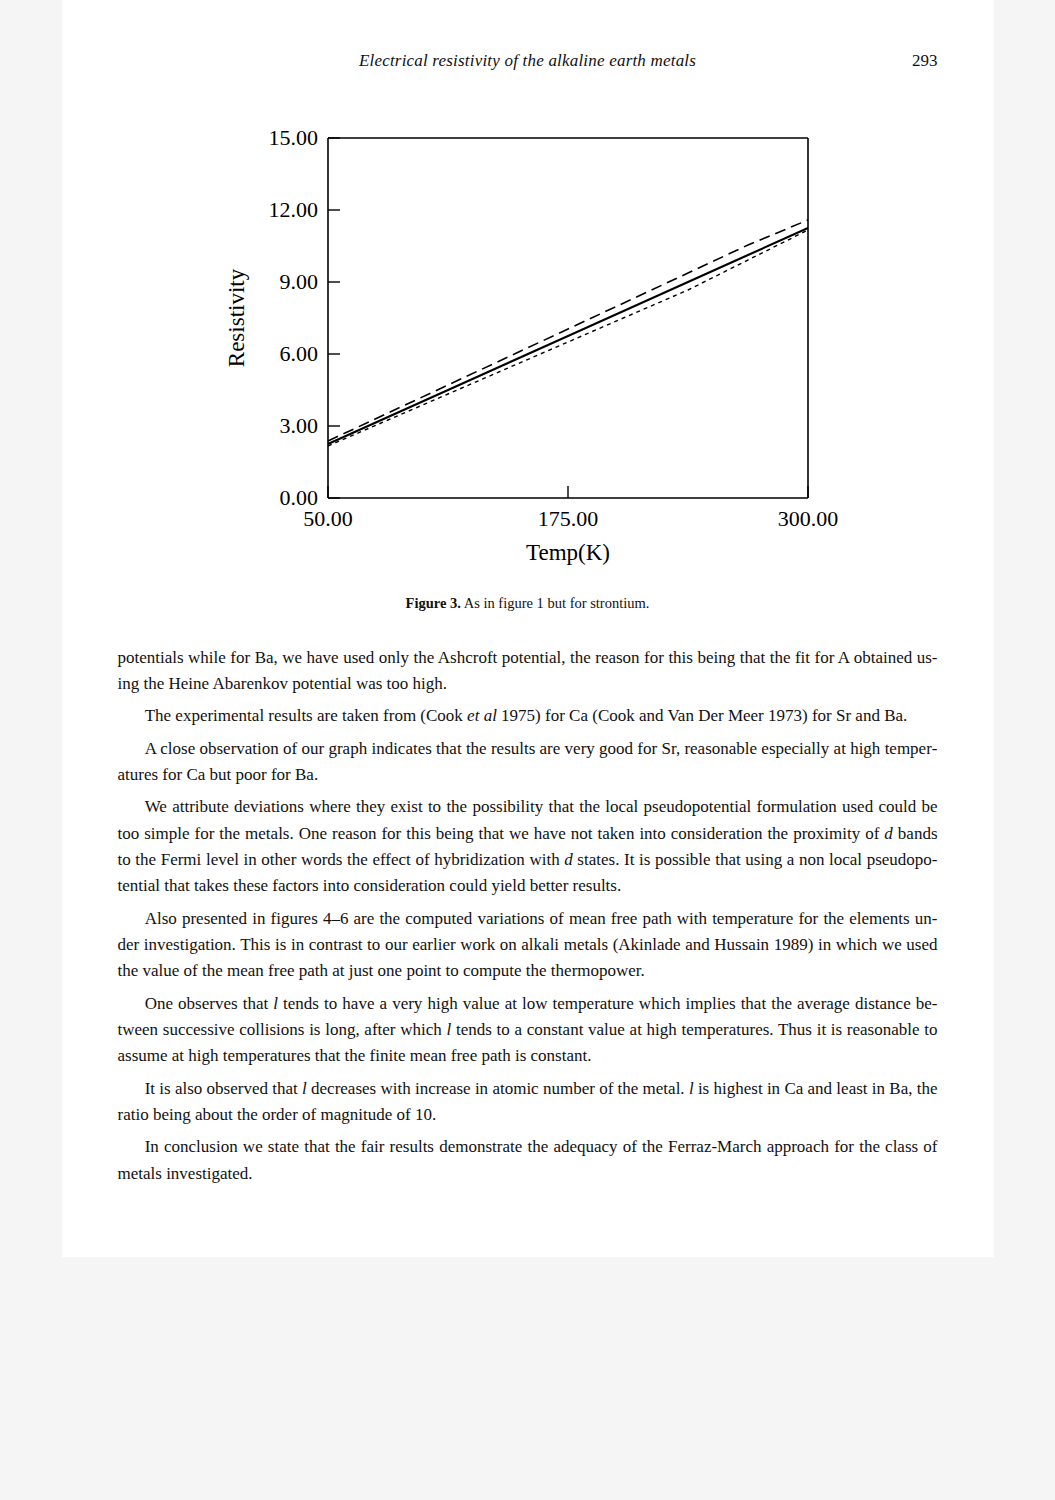Electrical resistivity of the alkaline earth metals 293
0.00 3.00 6.00 9.00 12.00 15.00 50.00 175.00 300.00 Resistivity Temp(K)
Figure 3. As in figure 1 but for strontium.
potentials while for Ba, we have used only the Ashcroft potential, the reason for this being that the fit for A obtained using the Heine Abarenkov potential was too high.
The experimental results are taken from (Cook et al 1975) for Ca (Cook and Van Der Meer 1973) for Sr and Ba.
A close observation of our graph indicates that the results are very good for Sr, reasonable especially at high temperatures for Ca but poor for Ba.
We attribute deviations where they exist to the possibility that the local pseudopotential formulation used could be too simple for the metals. One reason for this being that we have not taken into consideration the proximity of d bands to the Fermi level in other words the effect of hybridization with d states. It is possible that using a non local pseudopotential that takes these factors into consideration could yield better results.
Also presented in figures 4–6 are the computed variations of mean free path with temperature for the elements under investigation. This is in contrast to our earlier work on alkali metals (Akinlade and Hussain 1989) in which we used the value of the mean free path at just one point to compute the thermopower.
One observes that l tends to have a very high value at low temperature which implies that the average distance between successive collisions is long, after which l tends to a constant value at high temperatures. Thus it is reasonable to assume at high temperatures that the finite mean free path is constant.
It is also observed that l decreases with increase in atomic number of the metal. l is highest in Ca and least in Ba, the ratio being about the order of magnitude of 10.
In conclusion we state that the fair results demonstrate the adequacy of the Ferraz-March approach for the class of metals investigated.